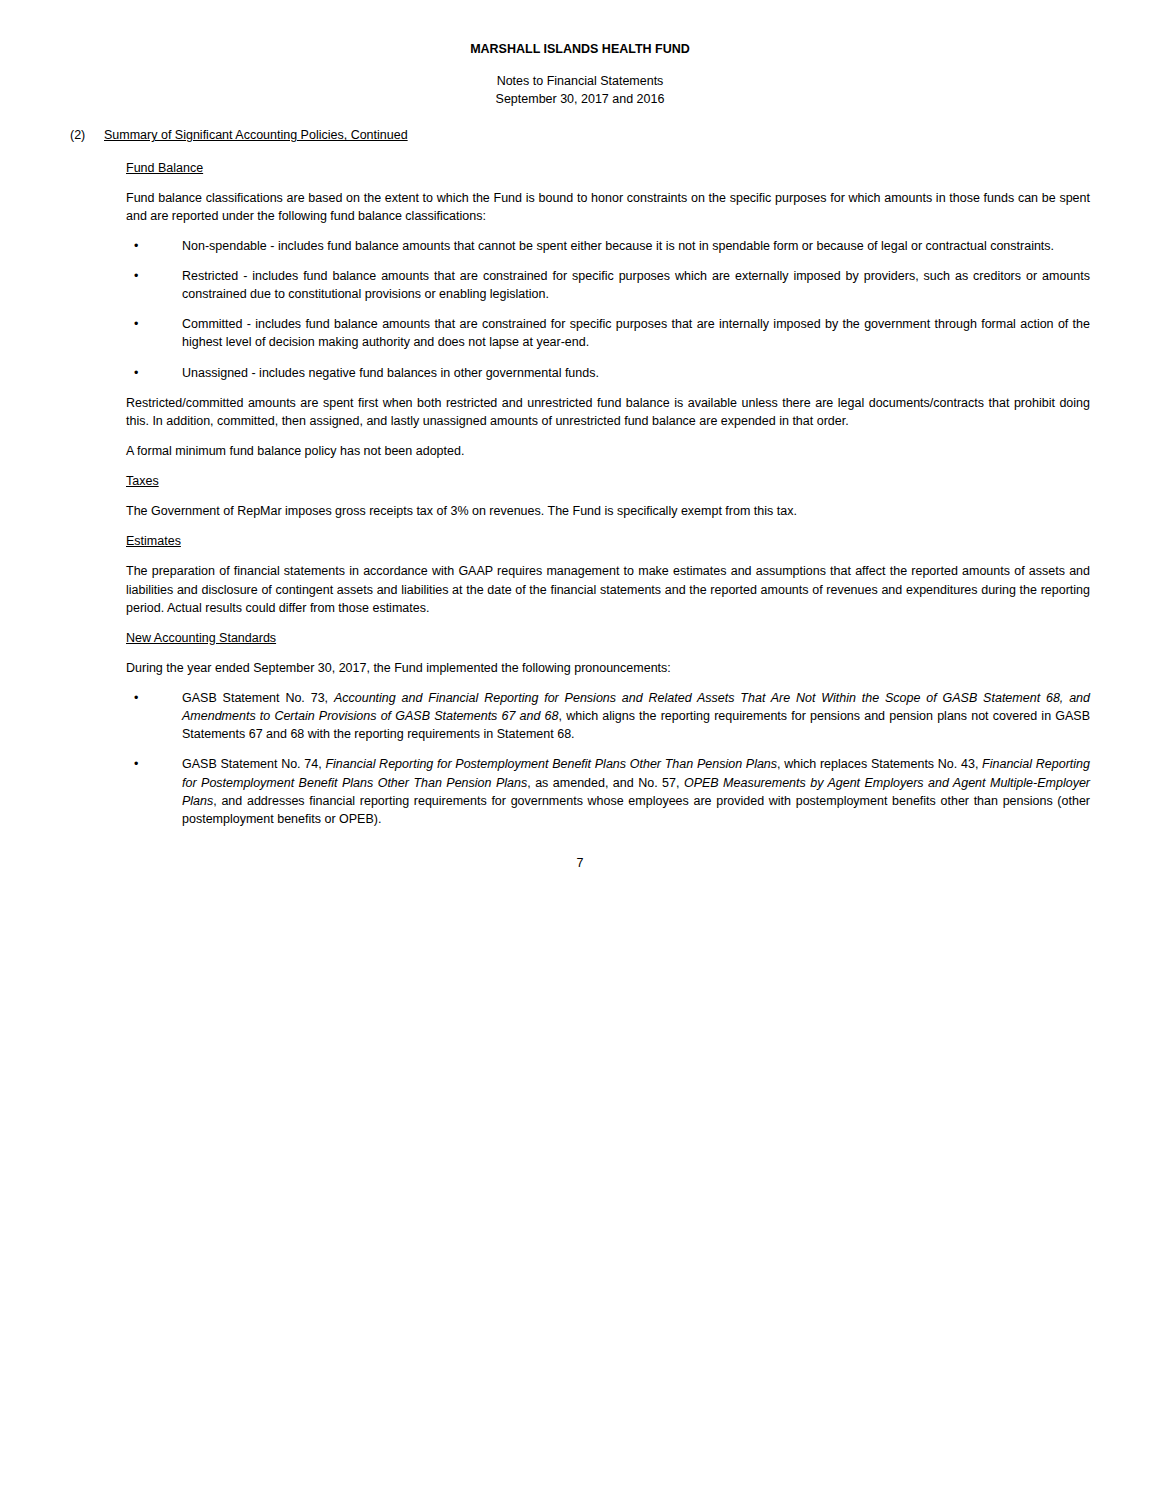MARSHALL ISLANDS HEALTH FUND
Notes to Financial Statements
September 30, 2017 and 2016
(2) Summary of Significant Accounting Policies, Continued
Fund Balance
Fund balance classifications are based on the extent to which the Fund is bound to honor constraints on the specific purposes for which amounts in those funds can be spent and are reported under the following fund balance classifications:
Non-spendable - includes fund balance amounts that cannot be spent either because it is not in spendable form or because of legal or contractual constraints.
Restricted - includes fund balance amounts that are constrained for specific purposes which are externally imposed by providers, such as creditors or amounts constrained due to constitutional provisions or enabling legislation.
Committed - includes fund balance amounts that are constrained for specific purposes that are internally imposed by the government through formal action of the highest level of decision making authority and does not lapse at year-end.
Unassigned - includes negative fund balances in other governmental funds.
Restricted/committed amounts are spent first when both restricted and unrestricted fund balance is available unless there are legal documents/contracts that prohibit doing this. In addition, committed, then assigned, and lastly unassigned amounts of unrestricted fund balance are expended in that order.
A formal minimum fund balance policy has not been adopted.
Taxes
The Government of RepMar imposes gross receipts tax of 3% on revenues. The Fund is specifically exempt from this tax.
Estimates
The preparation of financial statements in accordance with GAAP requires management to make estimates and assumptions that affect the reported amounts of assets and liabilities and disclosure of contingent assets and liabilities at the date of the financial statements and the reported amounts of revenues and expenditures during the reporting period. Actual results could differ from those estimates.
New Accounting Standards
During the year ended September 30, 2017, the Fund implemented the following pronouncements:
GASB Statement No. 73, Accounting and Financial Reporting for Pensions and Related Assets That Are Not Within the Scope of GASB Statement 68, and Amendments to Certain Provisions of GASB Statements 67 and 68, which aligns the reporting requirements for pensions and pension plans not covered in GASB Statements 67 and 68 with the reporting requirements in Statement 68.
GASB Statement No. 74, Financial Reporting for Postemployment Benefit Plans Other Than Pension Plans, which replaces Statements No. 43, Financial Reporting for Postemployment Benefit Plans Other Than Pension Plans, as amended, and No. 57, OPEB Measurements by Agent Employers and Agent Multiple-Employer Plans, and addresses financial reporting requirements for governments whose employees are provided with postemployment benefits other than pensions (other postemployment benefits or OPEB).
7